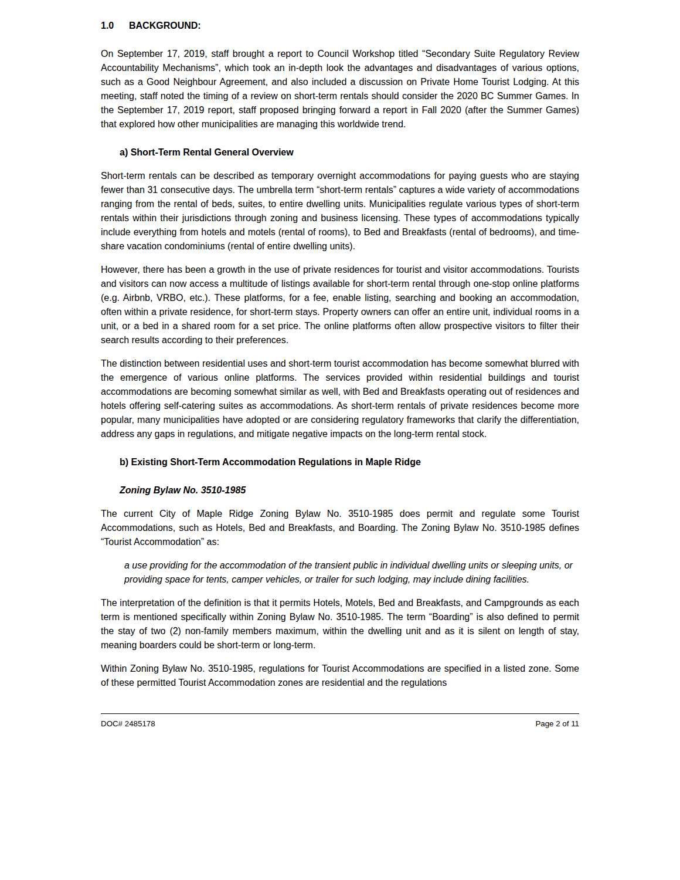1.0 BACKGROUND:
On September 17, 2019, staff brought a report to Council Workshop titled “Secondary Suite Regulatory Review Accountability Mechanisms”, which took an in-depth look the advantages and disadvantages of various options, such as a Good Neighbour Agreement, and also included a discussion on Private Home Tourist Lodging. At this meeting, staff noted the timing of a review on short-term rentals should consider the 2020 BC Summer Games. In the September 17, 2019 report, staff proposed bringing forward a report in Fall 2020 (after the Summer Games) that explored how other municipalities are managing this worldwide trend.
a) Short-Term Rental General Overview
Short-term rentals can be described as temporary overnight accommodations for paying guests who are staying fewer than 31 consecutive days. The umbrella term “short-term rentals” captures a wide variety of accommodations ranging from the rental of beds, suites, to entire dwelling units. Municipalities regulate various types of short-term rentals within their jurisdictions through zoning and business licensing. These types of accommodations typically include everything from hotels and motels (rental of rooms), to Bed and Breakfasts (rental of bedrooms), and time-share vacation condominiums (rental of entire dwelling units).
However, there has been a growth in the use of private residences for tourist and visitor accommodations. Tourists and visitors can now access a multitude of listings available for short-term rental through one-stop online platforms (e.g. Airbnb, VRBO, etc.). These platforms, for a fee, enable listing, searching and booking an accommodation, often within a private residence, for short-term stays. Property owners can offer an entire unit, individual rooms in a unit, or a bed in a shared room for a set price. The online platforms often allow prospective visitors to filter their search results according to their preferences.
The distinction between residential uses and short-term tourist accommodation has become somewhat blurred with the emergence of various online platforms. The services provided within residential buildings and tourist accommodations are becoming somewhat similar as well, with Bed and Breakfasts operating out of residences and hotels offering self-catering suites as accommodations. As short-term rentals of private residences become more popular, many municipalities have adopted or are considering regulatory frameworks that clarify the differentiation, address any gaps in regulations, and mitigate negative impacts on the long-term rental stock.
b) Existing Short-Term Accommodation Regulations in Maple Ridge
Zoning Bylaw No. 3510-1985
The current City of Maple Ridge Zoning Bylaw No. 3510-1985 does permit and regulate some Tourist Accommodations, such as Hotels, Bed and Breakfasts, and Boarding. The Zoning Bylaw No. 3510-1985 defines “Tourist Accommodation” as:
a use providing for the accommodation of the transient public in individual dwelling units or sleeping units, or providing space for tents, camper vehicles, or trailer for such lodging, may include dining facilities.
The interpretation of the definition is that it permits Hotels, Motels, Bed and Breakfasts, and Campgrounds as each term is mentioned specifically within Zoning Bylaw No. 3510-1985. The term “Boarding” is also defined to permit the stay of two (2) non-family members maximum, within the dwelling unit and as it is silent on length of stay, meaning boarders could be short-term or long-term.
Within Zoning Bylaw No. 3510-1985, regulations for Tourist Accommodations are specified in a listed zone. Some of these permitted Tourist Accommodation zones are residential and the regulations
DOC# 2485178 Page 2 of 11